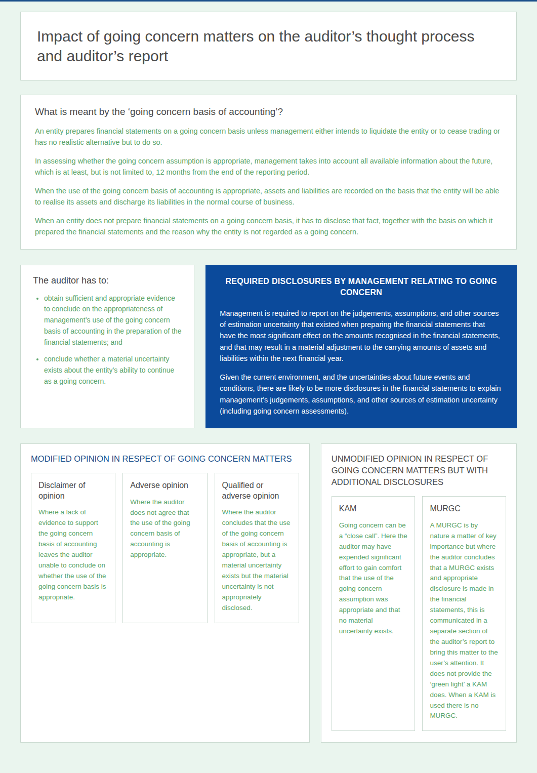Impact of going concern matters on the auditor’s thought process and auditor’s report
What is meant by the ‘going concern basis of accounting’?
An entity prepares financial statements on a going concern basis unless management either intends to liquidate the entity or to cease trading or has no realistic alternative but to do so.
In assessing whether the going concern assumption is appropriate, management takes into account all available information about the future, which is at least, but is not limited to, 12 months from the end of the reporting period.
When the use of the going concern basis of accounting is appropriate, assets and liabilities are recorded on the basis that the entity will be able to realise its assets and discharge its liabilities in the normal course of business.
When an entity does not prepare financial statements on a going concern basis, it has to disclose that fact, together with the basis on which it prepared the financial statements and the reason why the entity is not regarded as a going concern.
The auditor has to:
obtain sufficient and appropriate evidence to conclude on the appropriateness of management’s use of the going concern basis of accounting in the preparation of the financial statements; and
conclude whether a material uncertainty exists about the entity’s ability to continue as a going concern.
REQUIRED DISCLOSURES BY MANAGEMENT RELATING TO GOING CONCERN
Management is required to report on the judgements, assumptions, and other sources of estimation uncertainty that existed when preparing the financial statements that have the most significant effect on the amounts recognised in the financial statements, and that may result in a material adjustment to the carrying amounts of assets and liabilities within the next financial year.
Given the current environment, and the uncertainties about future events and conditions, there are likely to be more disclosures in the financial statements to explain management’s judgements, assumptions, and other sources of estimation uncertainty (including going concern assessments).
Modified opinion in respect of going concern matters
Disclaimer of opinion
Where a lack of evidence to support the going concern basis of accounting leaves the auditor unable to conclude on whether the use of the going concern basis is appropriate.
Adverse opinion
Where the auditor does not agree that the use of the going concern basis of accounting is appropriate.
Qualified or adverse opinion
Where the auditor concludes that the use of the going concern basis of accounting is appropriate, but a material uncertainty exists but the material uncertainty is not appropriately disclosed.
Unmodified opinion in respect of going concern matters but with additional disclosures
KAM
Going concern can be a “close call”. Here the auditor may have expended significant effort to gain comfort that the use of the going concern assumption was appropriate and that no material uncertainty exists.
MURGC
A MURGC is by nature a matter of key importance but where the auditor concludes that a MURGC exists and appropriate disclosure is made in the financial statements, this is communicated in a separate section of the auditor’s report to bring this matter to the user’s attention. It does not provide the ‘green light’ a KAM does. When a KAM is used there is no MURGC.